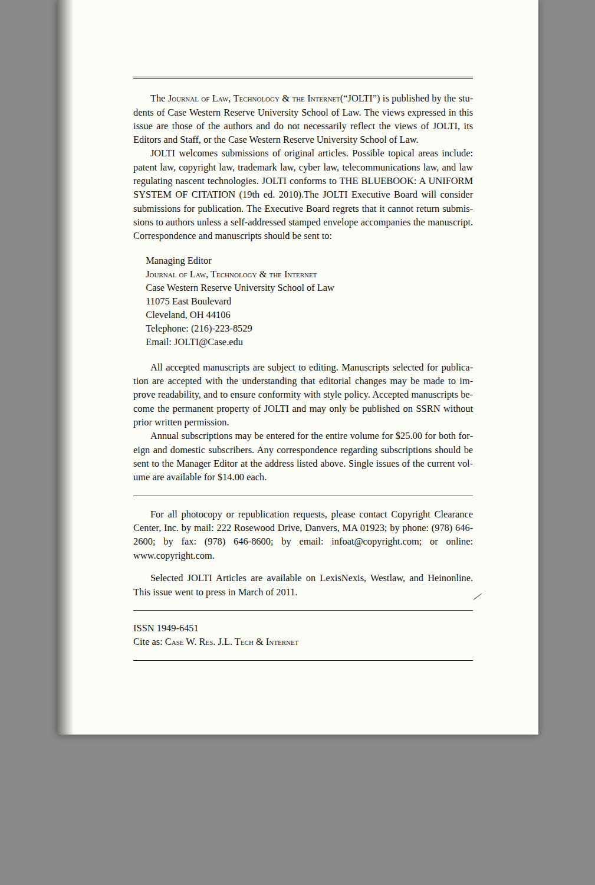The Journal of Law, Technology & the Internet(“JOLTI”) is published by the students of Case Western Reserve University School of Law. The views expressed in this issue are those of the authors and do not necessarily reflect the views of JOLTI, its Editors and Staff, or the Case Western Reserve University School of Law.
JOLTI welcomes submissions of original articles. Possible topical areas include: patent law, copyright law, trademark law, cyber law, telecommunications law, and law regulating nascent technologies. JOLTI conforms to THE BLUEBOOK: A UNIFORM SYSTEM OF CITATION (19th ed. 2010).The JOLTI Executive Board will consider submissions for publication. The Executive Board regrets that it cannot return submissions to authors unless a self-addressed stamped envelope accompanies the manuscript. Correspondence and manuscripts should be sent to:
Managing Editor
Journal of Law, Technology & the Internet
Case Western Reserve University School of Law
11075 East Boulevard
Cleveland, OH 44106
Telephone: (216)-223-8529
Email: JOLTI@Case.edu
All accepted manuscripts are subject to editing. Manuscripts selected for publication are accepted with the understanding that editorial changes may be made to improve readability, and to ensure conformity with style policy. Accepted manuscripts become the permanent property of JOLTI and may only be published on SSRN without prior written permission.
Annual subscriptions may be entered for the entire volume for $25.00 for both foreign and domestic subscribers. Any correspondence regarding subscriptions should be sent to the Manager Editor at the address listed above. Single issues of the current volume are available for $14.00 each.
For all photocopy or republication requests, please contact Copyright Clearance Center, Inc. by mail: 222 Rosewood Drive, Danvers, MA 01923; by phone: (978) 646-2600; by fax: (978) 646-8600; by email: infoat@copyright.com; or online: www.copyright.com.
Selected JOLTI Articles are available on LexisNexis, Westlaw, and Heinonline. This issue went to press in March of 2011.
ISSN 1949-6451
Cite as: Case W. Res. J.L. Tech & Internet
∕